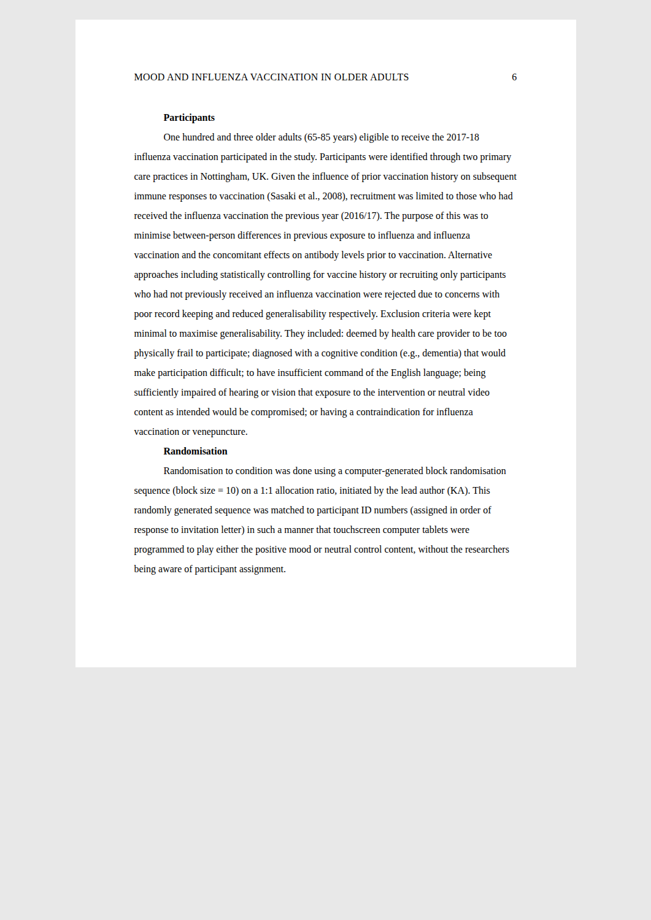Mood and Influenza Vaccination in Older Adults 6
Participants
One hundred and three older adults (65-85 years) eligible to receive the 2017-18 influenza vaccination participated in the study. Participants were identified through two primary care practices in Nottingham, UK. Given the influence of prior vaccination history on subsequent immune responses to vaccination (Sasaki et al., 2008), recruitment was limited to those who had received the influenza vaccination the previous year (2016/17). The purpose of this was to minimise between-person differences in previous exposure to influenza and influenza vaccination and the concomitant effects on antibody levels prior to vaccination. Alternative approaches including statistically controlling for vaccine history or recruiting only participants who had not previously received an influenza vaccination were rejected due to concerns with poor record keeping and reduced generalisability respectively. Exclusion criteria were kept minimal to maximise generalisability. They included: deemed by health care provider to be too physically frail to participate; diagnosed with a cognitive condition (e.g., dementia) that would make participation difficult; to have insufficient command of the English language; being sufficiently impaired of hearing or vision that exposure to the intervention or neutral video content as intended would be compromised; or having a contraindication for influenza vaccination or venepuncture.
Randomisation
Randomisation to condition was done using a computer-generated block randomisation sequence (block size = 10) on a 1:1 allocation ratio, initiated by the lead author (KA). This randomly generated sequence was matched to participant ID numbers (assigned in order of response to invitation letter) in such a manner that touchscreen computer tablets were programmed to play either the positive mood or neutral control content, without the researchers being aware of participant assignment.